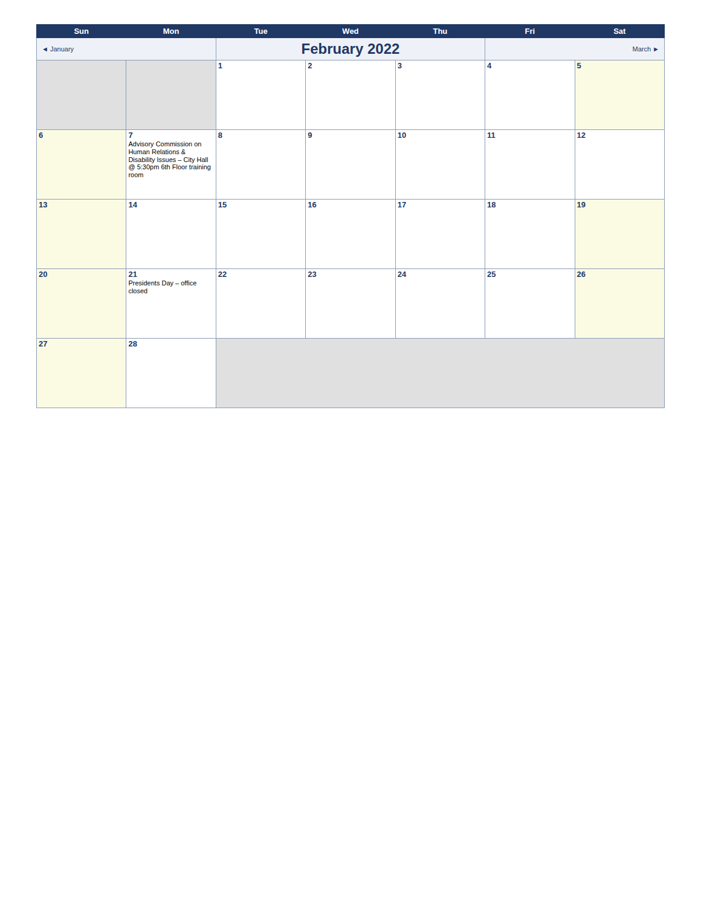| ◄ January | February 2022 | March ► |
| Sun | Mon | Tue | Wed | Thu | Fri | Sat |
| | | 1 | 2 | 3 | 4 | 5 |
| 6 | 7 Advisory Commission on Human Relations & Disability Issues – City Hall @ 5:30pm 6th Floor training room | 8 | 9 | 10 | 11 | 12 |
| 13 | 14 | 15 | 16 | 17 | 18 | 19 |
| 20 | 21 Presidents Day – office closed | 22 | 23 | 24 | 25 | 26 |
| 27 | 28 | |